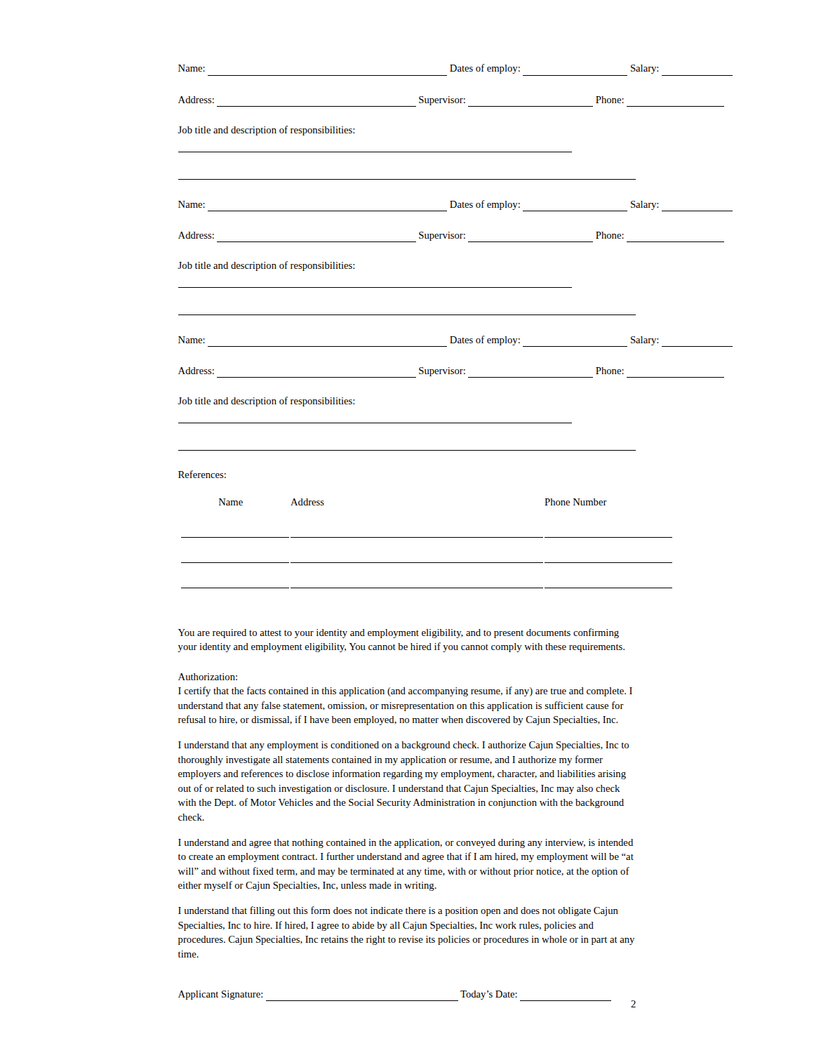Name: Dates of employ: Salary:
Address: Supervisor: Phone:
Job title and description of responsibilities:
Name: Dates of employ: Salary:
Address: Supervisor: Phone:
Job title and description of responsibilities:
Name: Dates of employ: Salary:
Address: Supervisor: Phone:
Job title and description of responsibilities:
References:
| Name | Address | Phone Number |
| --- | --- | --- |
You are required to attest to your identity and employment eligibility, and to present documents confirming your identity and employment eligibility, You cannot be hired if you cannot comply with these requirements.
Authorization:
I certify that the facts contained in this application (and accompanying resume, if any) are true and complete. I understand that any false statement, omission, or misrepresentation on this application is sufficient cause for refusal to hire, or dismissal, if I have been employed, no matter when discovered by Cajun Specialties, Inc.
I understand that any employment is conditioned on a background check. I authorize Cajun Specialties, Inc to thoroughly investigate all statements contained in my application or resume, and I authorize my former employers and references to disclose information regarding my employment, character, and liabilities arising out of or related to such investigation or disclosure. I understand that Cajun Specialties, Inc may also check with the Dept. of Motor Vehicles and the Social Security Administration in conjunction with the background check.
I understand and agree that nothing contained in the application, or conveyed during any interview, is intended to create an employment contract. I further understand and agree that if I am hired, my employment will be “at will” and without fixed term, and may be terminated at any time, with or without prior notice, at the option of either myself or Cajun Specialties, Inc, unless made in writing.
I understand that filling out this form does not indicate there is a position open and does not obligate Cajun Specialties, Inc to hire. If hired, I agree to abide by all Cajun Specialties, Inc work rules, policies and procedures. Cajun Specialties, Inc retains the right to revise its policies or procedures in whole or in part at any time.
Applicant Signature: Today’s Date:
2